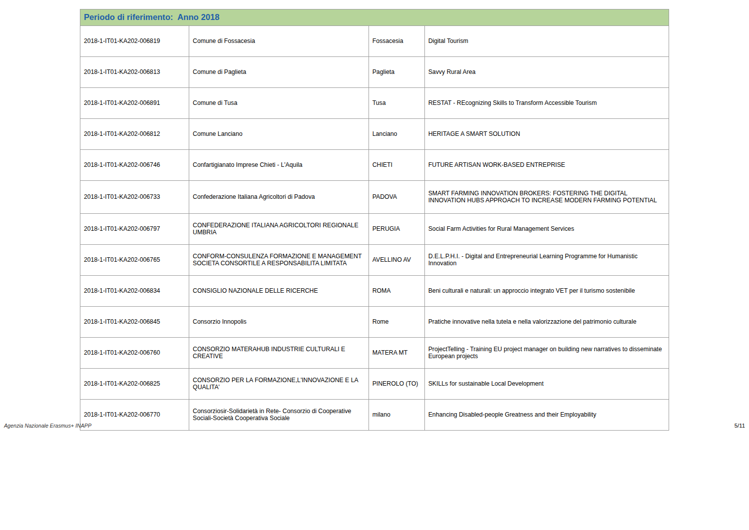| Periodo di riferimento: Anno 2018 |
| --- |
| 2018-1-IT01-KA202-006819 | Comune di Fossacesia | Fossacesia | Digital Tourism |
| 2018-1-IT01-KA202-006813 | Comune di Paglieta | Paglieta | Savvy Rural Area |
| 2018-1-IT01-KA202-006891 | Comune di Tusa | Tusa | RESTAT - REcognizing Skills to Transform Accessible Tourism |
| 2018-1-IT01-KA202-006812 | Comune Lanciano | Lanciano | HERITAGE A SMART SOLUTION |
| 2018-1-IT01-KA202-006746 | Confartigianato Imprese Chieti - L'Aquila | CHIETI | FUTURE ARTISAN WORK-BASED ENTREPRISE |
| 2018-1-IT01-KA202-006733 | Confederazione Italiana Agricoltori di Padova | PADOVA | SMART FARMING INNOVATION BROKERS: FOSTERING THE DIGITAL INNOVATION HUBS APPROACH TO INCREASE MODERN FARMING POTENTIAL |
| 2018-1-IT01-KA202-006797 | CONFEDERAZIONE ITALIANA AGRICOLTORI REGIONALE UMBRIA | PERUGIA | Social Farm Activities for Rural Management Services |
| 2018-1-IT01-KA202-006765 | CONFORM-CONSULENZA FORMAZIONE E MANAGEMENT SOCIETA CONSORTILE A RESPONSABILITA LIMITATA | AVELLINO AV | D.E.L.P.H.I. - Digital and Entrepreneurial Learning Programme for Humanistic Innovation |
| 2018-1-IT01-KA202-006834 | CONSIGLIO NAZIONALE DELLE RICERCHE | ROMA | Beni culturali e naturali: un approccio integrato VET per il turismo sostenibile |
| 2018-1-IT01-KA202-006845 | Consorzio Innopolis | Rome | Pratiche innovative nella tutela e nella valorizzazione del patrimonio culturale |
| 2018-1-IT01-KA202-006760 | CONSORZIO MATERAHUB INDUSTRIE CULTURALI E CREATIVE | MATERA MT | ProjectTelling - Training EU project manager on building new narratives to disseminate European projects |
| 2018-1-IT01-KA202-006825 | CONSORZIO PER LA FORMAZIONE,L'INNOVAZIONE E LA QUALITA' | PINEROLO (TO) | SKILLs for sustainable Local Development |
| 2018-1-IT01-KA202-006770 | Consorziosir-Solidarietà in Rete- Consorzio di Cooperative Sociali-Società Cooperativa Sociale | milano | Enhancing Disabled-people Greatness and their Employability |
Agenzia Nazionale Erasmus+ INAPP
5/11